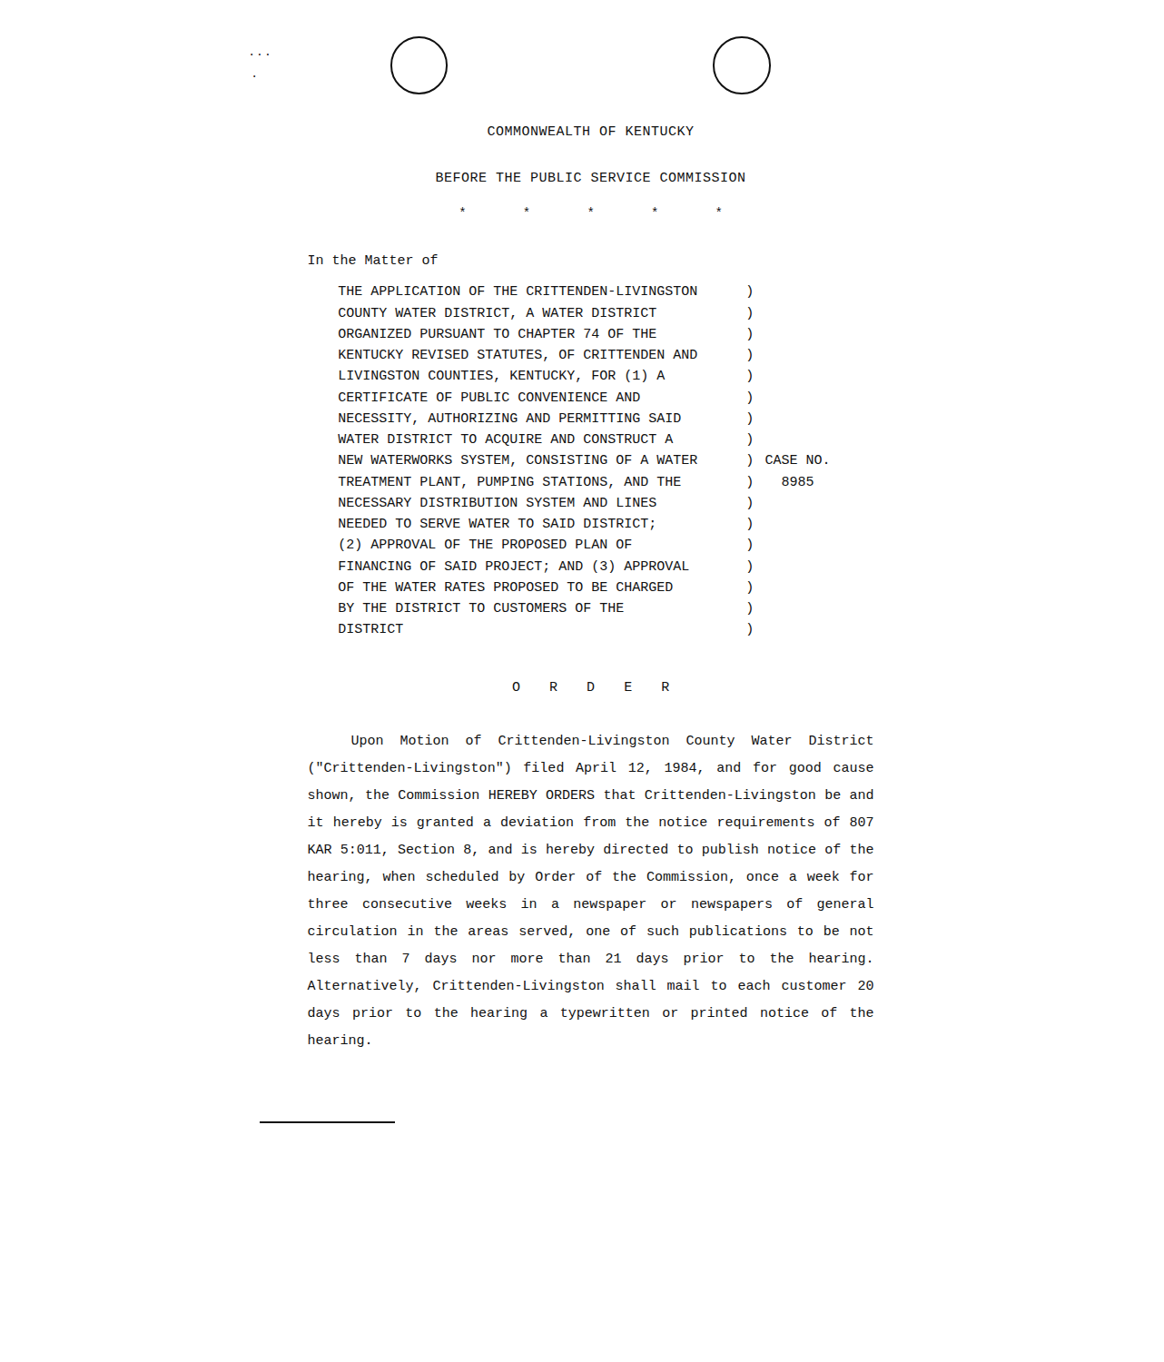...
·
COMMONWEALTH OF KENTUCKY
BEFORE THE PUBLIC SERVICE COMMISSION
* * * * *
In the Matter of
| THE APPLICATION OF THE CRITTENDEN-LIVINGSTON | ) | |
| COUNTY WATER DISTRICT, A WATER DISTRICT | ) | |
| ORGANIZED PURSUANT TO CHAPTER 74 OF THE | ) | |
| KENTUCKY REVISED STATUTES, OF CRITTENDEN AND | ) | |
| LIVINGSTON COUNTIES, KENTUCKY, FOR (1) A | ) | |
| CERTIFICATE OF PUBLIC CONVENIENCE AND | ) | |
| NECESSITY, AUTHORIZING AND PERMITTING SAID | ) | |
| WATER DISTRICT TO ACQUIRE AND CONSTRUCT A | ) | |
| NEW WATERWORKS SYSTEM, CONSISTING OF A WATER | ) | CASE NO. |
| TREATMENT PLANT, PUMPING STATIONS, AND THE | ) | 8985 |
| NECESSARY DISTRIBUTION SYSTEM AND LINES | ) | |
| NEEDED TO SERVE WATER TO SAID DISTRICT; | ) | |
| (2) APPROVAL OF THE PROPOSED PLAN OF | ) | |
| FINANCING OF SAID PROJECT; AND (3) APPROVAL | ) | |
| OF THE WATER RATES PROPOSED TO BE CHARGED | ) | |
| BY THE DISTRICT TO CUSTOMERS OF THE | ) | |
| DISTRICT | ) | |
O R D E R
Upon Motion of Crittenden-Livingston County Water District ("Crittenden-Livingston") filed April 12, 1984, and for good cause shown, the Commission HEREBY ORDERS that Crittenden-Livingston be and it hereby is granted a deviation from the notice requirements of 807 KAR 5:011, Section 8, and is hereby directed to publish notice of the hearing, when scheduled by Order of the Commission, once a week for three consecutive weeks in a newspaper or newspapers of general circulation in the areas served, one of such publications to be not less than 7 days nor more than 21 days prior to the hearing. Alternatively, Crittenden-Livingston shall mail to each customer 20 days prior to the hearing a typewritten or printed notice of the hearing.